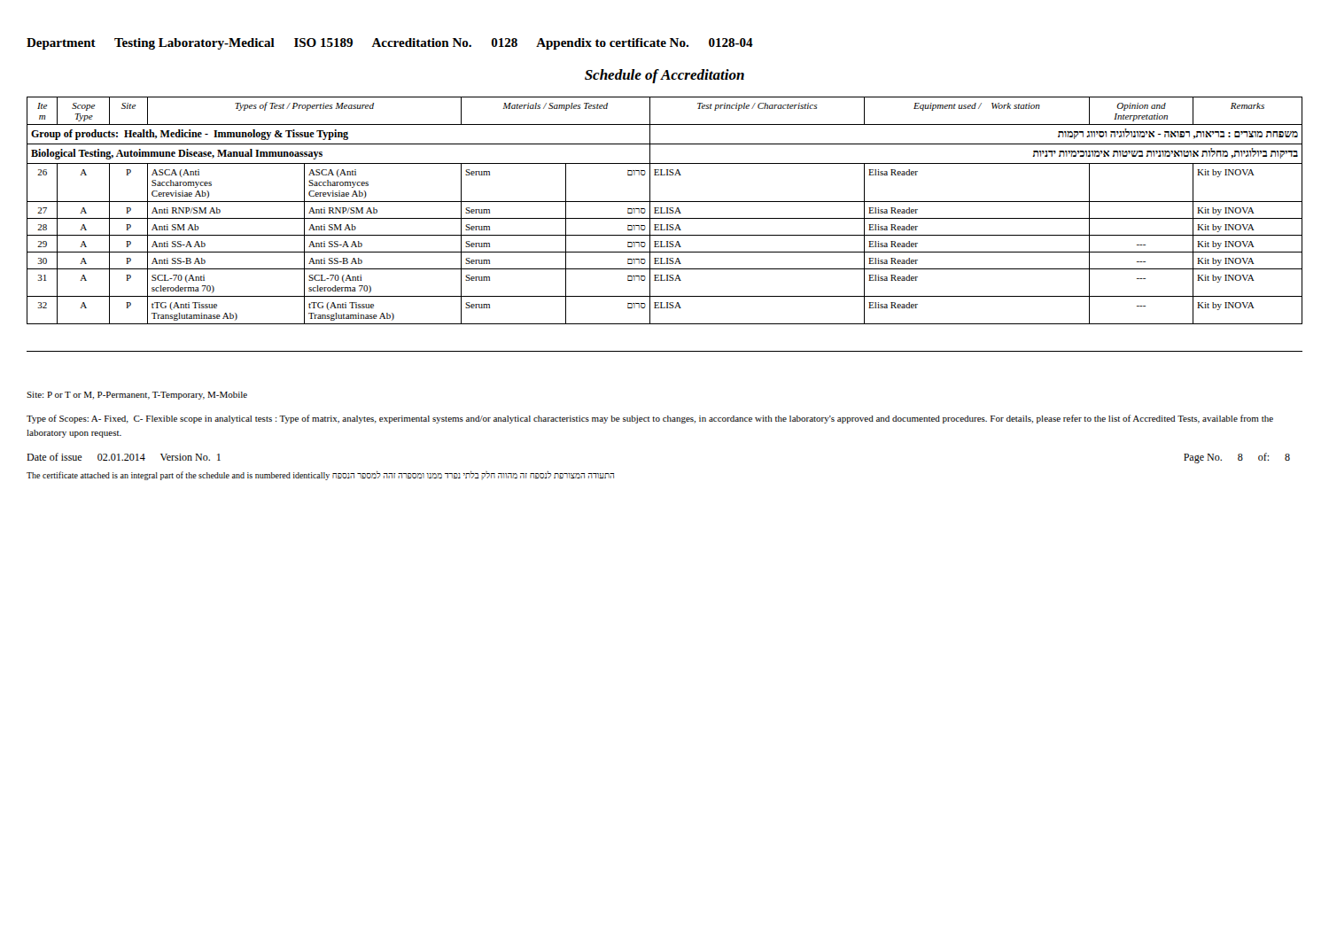Department Testing Laboratory-Medical ISO 15189 Accreditation No. 0128 Appendix to certificate No. 0128-04
Schedule of Accreditation
| Ite m | Scope Type | Site | Types of Test / Properties Measured | Materials / Samples Tested | Test principle / Characteristics | Equipment used / Work station | Opinion and Interpretation | Remarks |
| --- | --- | --- | --- | --- | --- | --- | --- | --- |
| Group of products: Health, Medicine - Immunology & Tissue Typing | משפחת מוצרים : בריאות, רפואה - אימונולוגיה וסיווג רקמות |
| Biological Testing, Autoimmune Disease, Manual Immunoassays | בדיקות ביולוגיות, מחלות אוטואימוניות בשיטות אימונוכימיות ידניות |
| 26 | A | P | ASCA (Anti Saccharomyces Cerevisiae Ab) | ASCA (Anti Saccharomyces Cerevisiae Ab) | Serum | סרום | ELISA | Elisa Reader | | Kit by INOVA |
| 27 | A | P | Anti RNP/SM Ab | Anti RNP/SM Ab | Serum | סרום | ELISA | Elisa Reader | | Kit by INOVA |
| 28 | A | P | Anti SM Ab | Anti SM Ab | Serum | סרום | ELISA | Elisa Reader | | Kit by INOVA |
| 29 | A | P | Anti SS-A Ab | Anti SS-A Ab | Serum | סרום | ELISA | Elisa Reader | --- | Kit by INOVA |
| 30 | A | P | Anti SS-B Ab | Anti SS-B Ab | Serum | סרום | ELISA | Elisa Reader | --- | Kit by INOVA |
| 31 | A | P | SCL-70 (Anti scleroderma 70) | SCL-70 (Anti scleroderma 70) | Serum | סרום | ELISA | Elisa Reader | --- | Kit by INOVA |
| 32 | A | P | tTG (Anti Tissue Transglutaminase Ab) | tTG (Anti Tissue Transglutaminase Ab) | Serum | סרום | ELISA | Elisa Reader | --- | Kit by INOVA |
Site: P or T or M, P-Permanent, T-Temporary, M-Mobile
Type of Scopes: A- Fixed, C- Flexible scope in analytical tests : Type of matrix, analytes, experimental systems and/or analytical characteristics may be subject to changes, in accordance with the laboratory's approved and documented procedures. For details, please refer to the list of Accredited Tests, available from the laboratory upon request.
Date of issue 02.01.2014 Version No. 1
Page No. 8 of: 8
The certificate attached is an integral part of the schedule and is numbered identically התעודה המצורפת לנספח זה מהווה חלק בלתי נפרד ממנו ומספרה זהה למספר הנספח